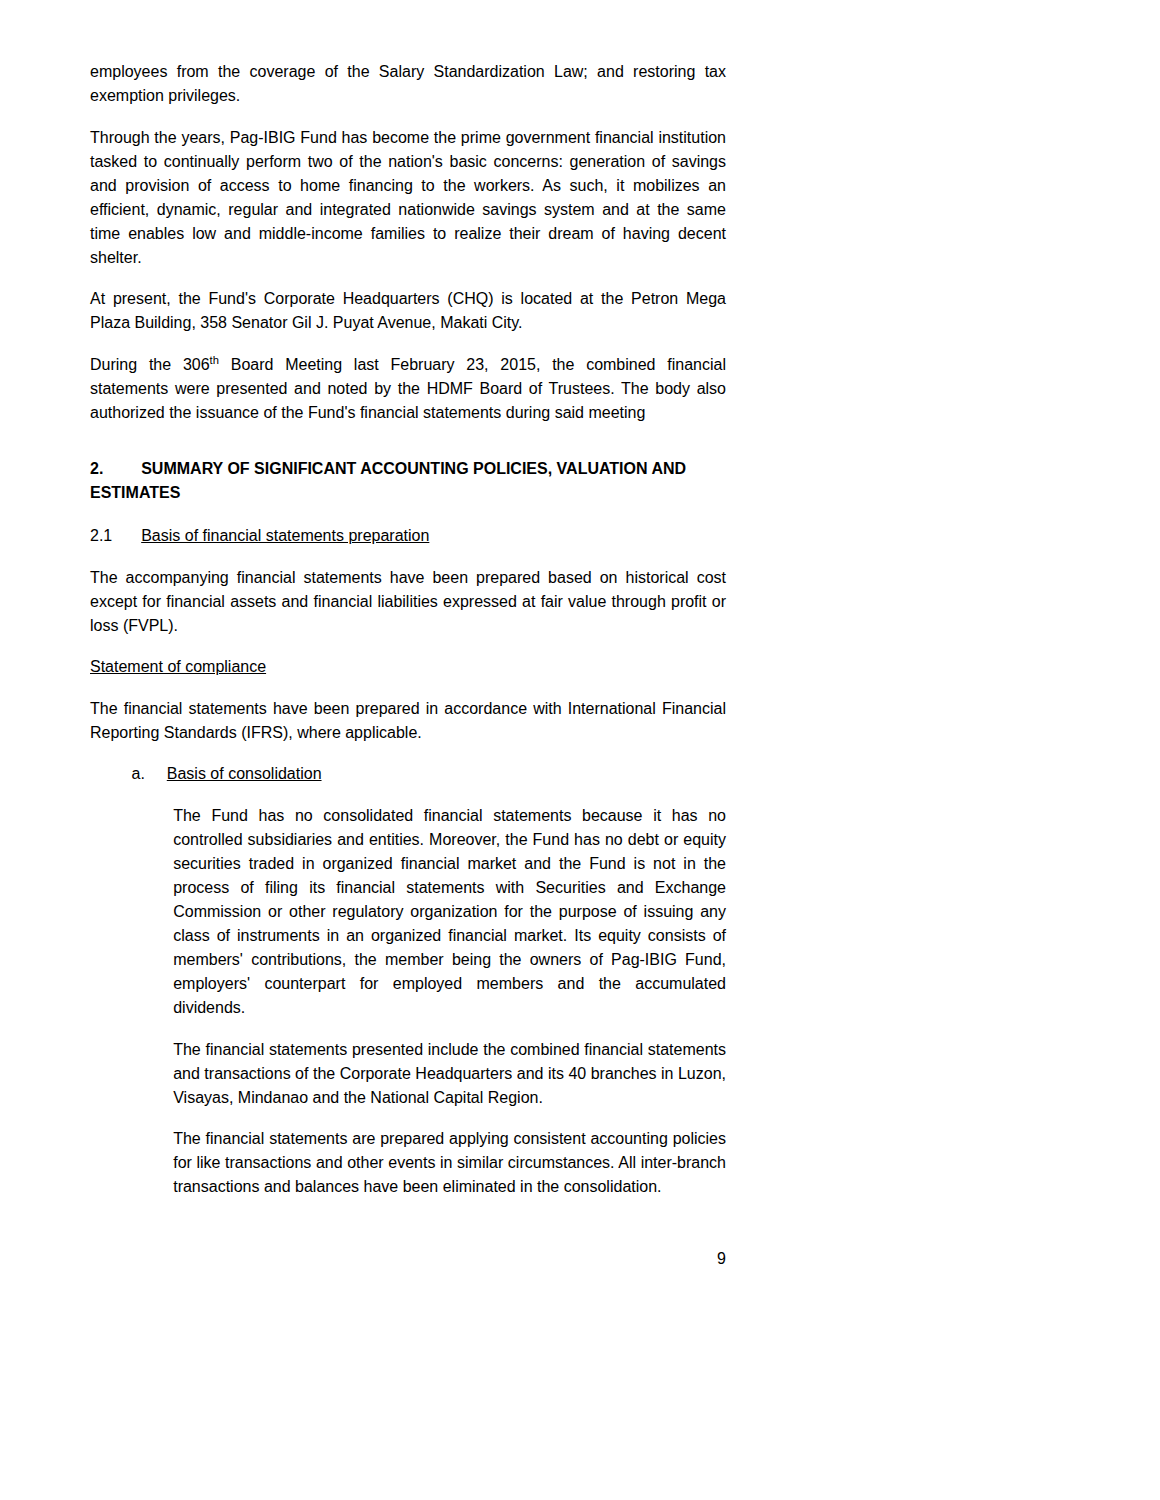employees from the coverage of the Salary Standardization Law; and restoring tax exemption privileges.
Through the years, Pag-IBIG Fund has become the prime government financial institution tasked to continually perform two of the nation's basic concerns: generation of savings and provision of access to home financing to the workers. As such, it mobilizes an efficient, dynamic, regular and integrated nationwide savings system and at the same time enables low and middle-income families to realize their dream of having decent shelter.
At present, the Fund's Corporate Headquarters (CHQ) is located at the Petron Mega Plaza Building, 358 Senator Gil J. Puyat Avenue, Makati City.
During the 306th Board Meeting last February 23, 2015, the combined financial statements were presented and noted by the HDMF Board of Trustees. The body also authorized the issuance of the Fund's financial statements during said meeting
2. SUMMARY OF SIGNIFICANT ACCOUNTING POLICIES, VALUATION AND ESTIMATES
2.1 Basis of financial statements preparation
The accompanying financial statements have been prepared based on historical cost except for financial assets and financial liabilities expressed at fair value through profit or loss (FVPL).
Statement of compliance
The financial statements have been prepared in accordance with International Financial Reporting Standards (IFRS), where applicable.
a. Basis of consolidation
The Fund has no consolidated financial statements because it has no controlled subsidiaries and entities. Moreover, the Fund has no debt or equity securities traded in organized financial market and the Fund is not in the process of filing its financial statements with Securities and Exchange Commission or other regulatory organization for the purpose of issuing any class of instruments in an organized financial market. Its equity consists of members' contributions, the member being the owners of Pag-IBIG Fund, employers' counterpart for employed members and the accumulated dividends.
The financial statements presented include the combined financial statements and transactions of the Corporate Headquarters and its 40 branches in Luzon, Visayas, Mindanao and the National Capital Region.
The financial statements are prepared applying consistent accounting policies for like transactions and other events in similar circumstances. All inter-branch transactions and balances have been eliminated in the consolidation.
9